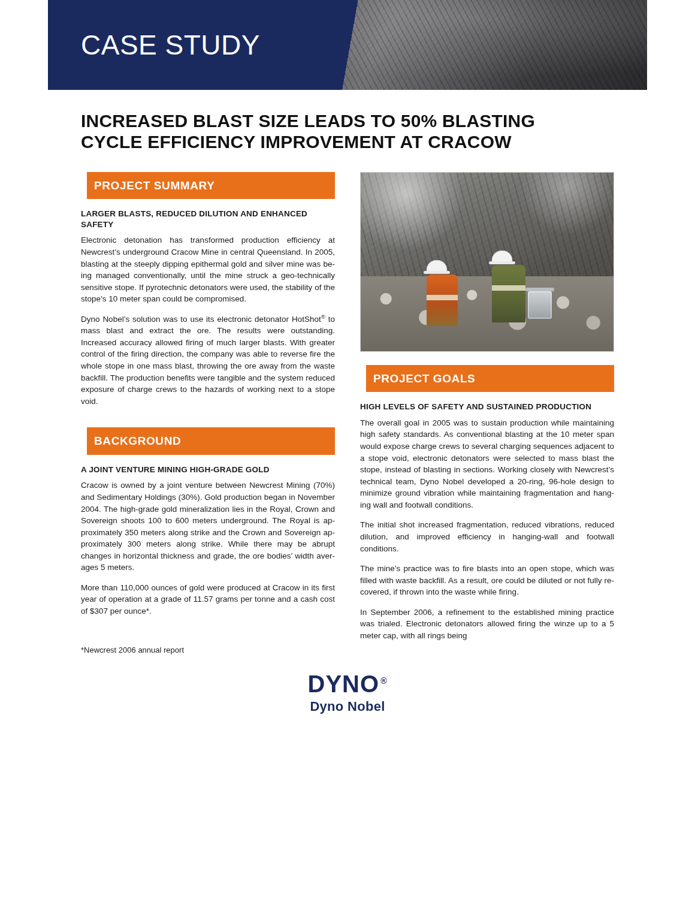CASE STUDY
INCREASED BLAST SIZE LEADS TO 50% BLASTING
CYCLE EFFICIENCY IMPROVEMENT AT CRACOW
PROJECT SUMMARY
LARGER BLASTS, REDUCED DILUTION AND ENHANCED SAFETY
Electronic detonation has transformed production efficiency at Newcrest’s underground Cracow Mine in central Queensland. In 2005, blasting at the steeply dipping epithermal gold and silver mine was being managed conventionally, until the mine struck a geo-technically sensitive stope. If pyrotechnic detonators were used, the stability of the stope’s 10 meter span could be compromised.
Dyno Nobel’s solution was to use its electronic detonator HotShot® to mass blast and extract the ore. The results were outstanding. Increased accuracy allowed firing of much larger blasts. With greater control of the firing direction, the company was able to reverse fire the whole stope in one mass blast, throwing the ore away from the waste backfill. The production benefits were tangible and the system reduced exposure of charge crews to the hazards of working next to a stope void.
BACKGROUND
A JOINT VENTURE MINING HIGH-GRADE GOLD
Cracow is owned by a joint venture between Newcrest Mining (70%) and Sedimentary Holdings (30%). Gold production began in November 2004. The high-grade gold mineralization lies in the Royal, Crown and Sovereign shoots 100 to 600 meters underground. The Royal is approximately 350 meters along strike and the Crown and Sovereign approximately 300 meters along strike. While there may be abrupt changes in horizontal thickness and grade, the ore bodies’ width averages 5 meters.
More than 110,000 ounces of gold were produced at Cracow in its first year of operation at a grade of 11.57 grams per tonne and a cash cost of $307 per ounce*.
PROJECT GOALS
HIGH LEVELS OF SAFETY AND SUSTAINED PRODUCTION
The overall goal in 2005 was to sustain production while maintaining high safety standards. As conventional blasting at the 10 meter span would expose charge crews to several charging sequences adjacent to a stope void, electronic detonators were selected to mass blast the stope, instead of blasting in sections. Working closely with Newcrest’s technical team, Dyno Nobel developed a 20-ring, 96-hole design to minimize ground vibration while maintaining fragmentation and hanging wall and footwall conditions.
The initial shot increased fragmentation, reduced vibrations, reduced dilution, and improved efficiency in hanging-wall and footwall conditions.
The mine’s practice was to fire blasts into an open stope, which was filled with waste backfill. As a result, ore could be diluted or not fully recovered, if thrown into the waste while firing.
In September 2006, a refinement to the established mining practice was trialed. Electronic detonators allowed firing the winze up to a 5 meter cap, with all rings being
*Newcrest 2006 annual report
DYNO®
Dyno Nobel